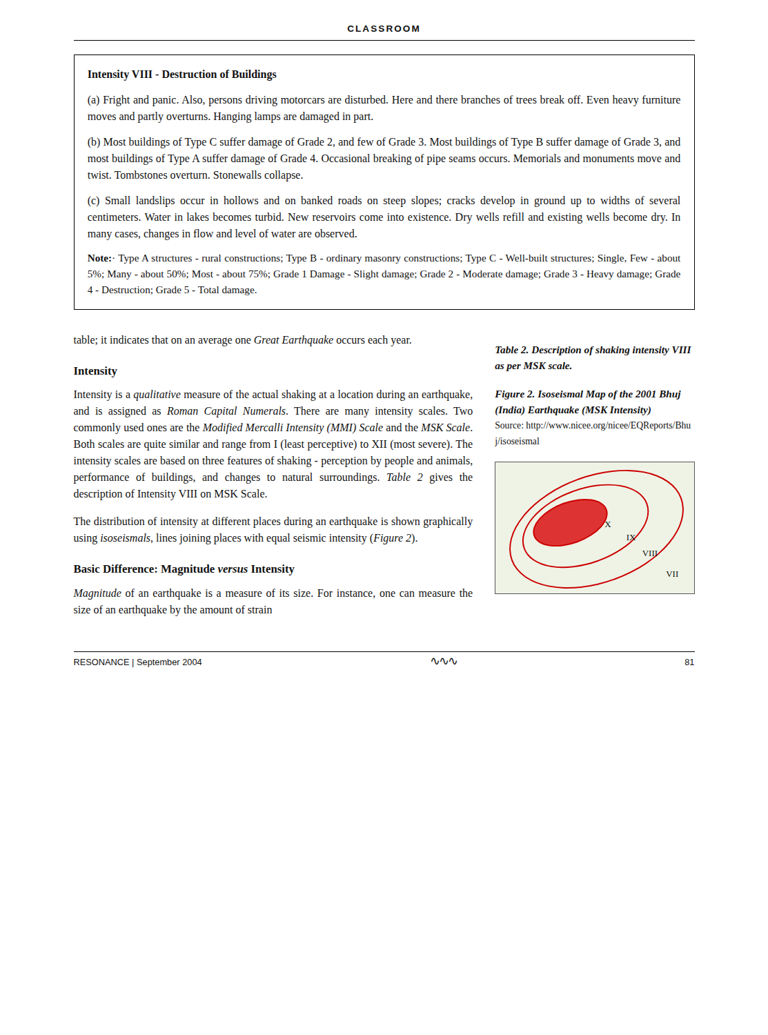CLASSROOM
Intensity VIII - Destruction of Buildings
(a) Fright and panic. Also, persons driving motorcars are disturbed. Here and there branches of trees break off. Even heavy furniture moves and partly overturns. Hanging lamps are damaged in part.
(b) Most buildings of Type C suffer damage of Grade 2, and few of Grade 3. Most buildings of Type B suffer damage of Grade 3, and most buildings of Type A suffer damage of Grade 4. Occasional breaking of pipe seams occurs. Memorials and monuments move and twist. Tombstones overturn. Stonewalls collapse.
(c) Small landslips occur in hollows and on banked roads on steep slopes; cracks develop in ground up to widths of several centimeters. Water in lakes becomes turbid. New reservoirs come into existence. Dry wells refill and existing wells become dry. In many cases, changes in flow and level of water are observed.
Note:· Type A structures - rural constructions; Type B - ordinary masonry constructions; Type C - Well-built structures; Single, Few - about 5%; Many - about 50%; Most - about 75%; Grade 1 Damage - Slight damage; Grade 2 - Moderate damage; Grade 3 - Heavy damage; Grade 4 - Destruction; Grade 5 - Total damage.
table; it indicates that on an average one Great Earthquake occurs each year.
Intensity
Intensity is a qualitative measure of the actual shaking at a location during an earthquake, and is assigned as Roman Capital Numerals. There are many intensity scales. Two commonly used ones are the Modified Mercalli Intensity (MMI) Scale and the MSK Scale. Both scales are quite similar and range from I (least perceptive) to XII (most severe). The intensity scales are based on three features of shaking - perception by people and animals, performance of buildings, and changes to natural surroundings. Table 2 gives the description of Intensity VIII on MSK Scale.
The distribution of intensity at different places during an earthquake is shown graphically using isoseismals, lines joining places with equal seismic intensity (Figure 2).
Basic Difference: Magnitude versus Intensity
Magnitude of an earthquake is a measure of its size. For instance, one can measure the size of an earthquake by the amount of strain
Table 2. Description of shaking intensity VIII as per MSK scale.
Figure 2. Isoseismal Map of the 2001 Bhuj (India) Earthquake (MSK Intensity)
Source: http://www.nicee.org/nicee/EQReports/Bhuj/isoseismal
X IX VIII VII
RESONANCE | September 2004 ∿∿∿ 81